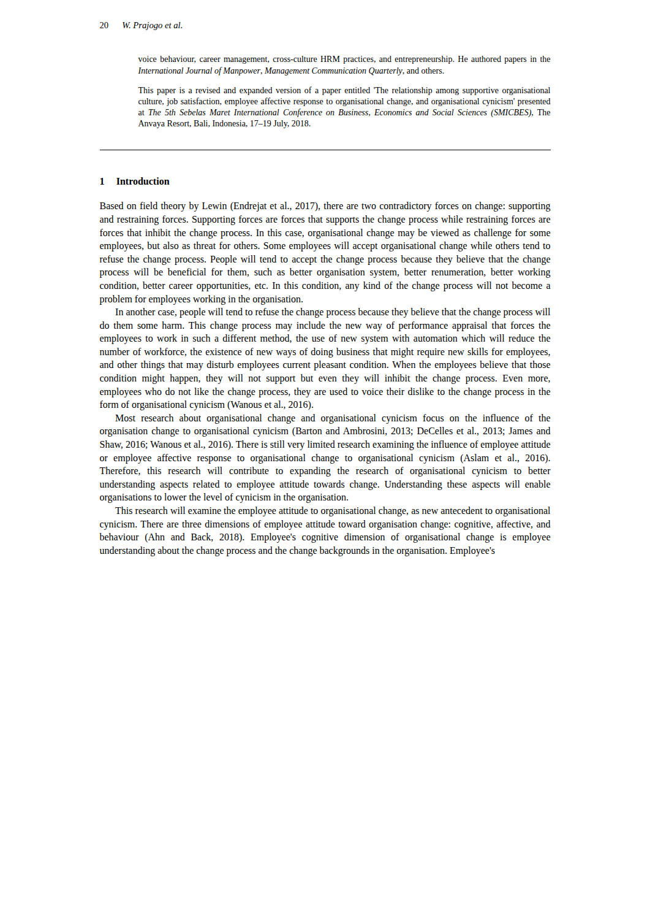20 W. Prajogo et al.
voice behaviour, career management, cross-culture HRM practices, and entrepreneurship. He authored papers in the International Journal of Manpower, Management Communication Quarterly, and others.
This paper is a revised and expanded version of a paper entitled 'The relationship among supportive organisational culture, job satisfaction, employee affective response to organisational change, and organisational cynicism' presented at The 5th Sebelas Maret International Conference on Business, Economics and Social Sciences (SMICBES), The Anvaya Resort, Bali, Indonesia, 17–19 July, 2018.
1 Introduction
Based on field theory by Lewin (Endrejat et al., 2017), there are two contradictory forces on change: supporting and restraining forces. Supporting forces are forces that supports the change process while restraining forces are forces that inhibit the change process. In this case, organisational change may be viewed as challenge for some employees, but also as threat for others. Some employees will accept organisational change while others tend to refuse the change process. People will tend to accept the change process because they believe that the change process will be beneficial for them, such as better organisation system, better renumeration, better working condition, better career opportunities, etc. In this condition, any kind of the change process will not become a problem for employees working in the organisation.
In another case, people will tend to refuse the change process because they believe that the change process will do them some harm. This change process may include the new way of performance appraisal that forces the employees to work in such a different method, the use of new system with automation which will reduce the number of workforce, the existence of new ways of doing business that might require new skills for employees, and other things that may disturb employees current pleasant condition. When the employees believe that those condition might happen, they will not support but even they will inhibit the change process. Even more, employees who do not like the change process, they are used to voice their dislike to the change process in the form of organisational cynicism (Wanous et al., 2016).
Most research about organisational change and organisational cynicism focus on the influence of the organisation change to organisational cynicism (Barton and Ambrosini, 2013; DeCelles et al., 2013; James and Shaw, 2016; Wanous et al., 2016). There is still very limited research examining the influence of employee attitude or employee affective response to organisational change to organisational cynicism (Aslam et al., 2016). Therefore, this research will contribute to expanding the research of organisational cynicism to better understanding aspects related to employee attitude towards change. Understanding these aspects will enable organisations to lower the level of cynicism in the organisation.
This research will examine the employee attitude to organisational change, as new antecedent to organisational cynicism. There are three dimensions of employee attitude toward organisation change: cognitive, affective, and behaviour (Ahn and Back, 2018). Employee's cognitive dimension of organisational change is employee understanding about the change process and the change backgrounds in the organisation. Employee's